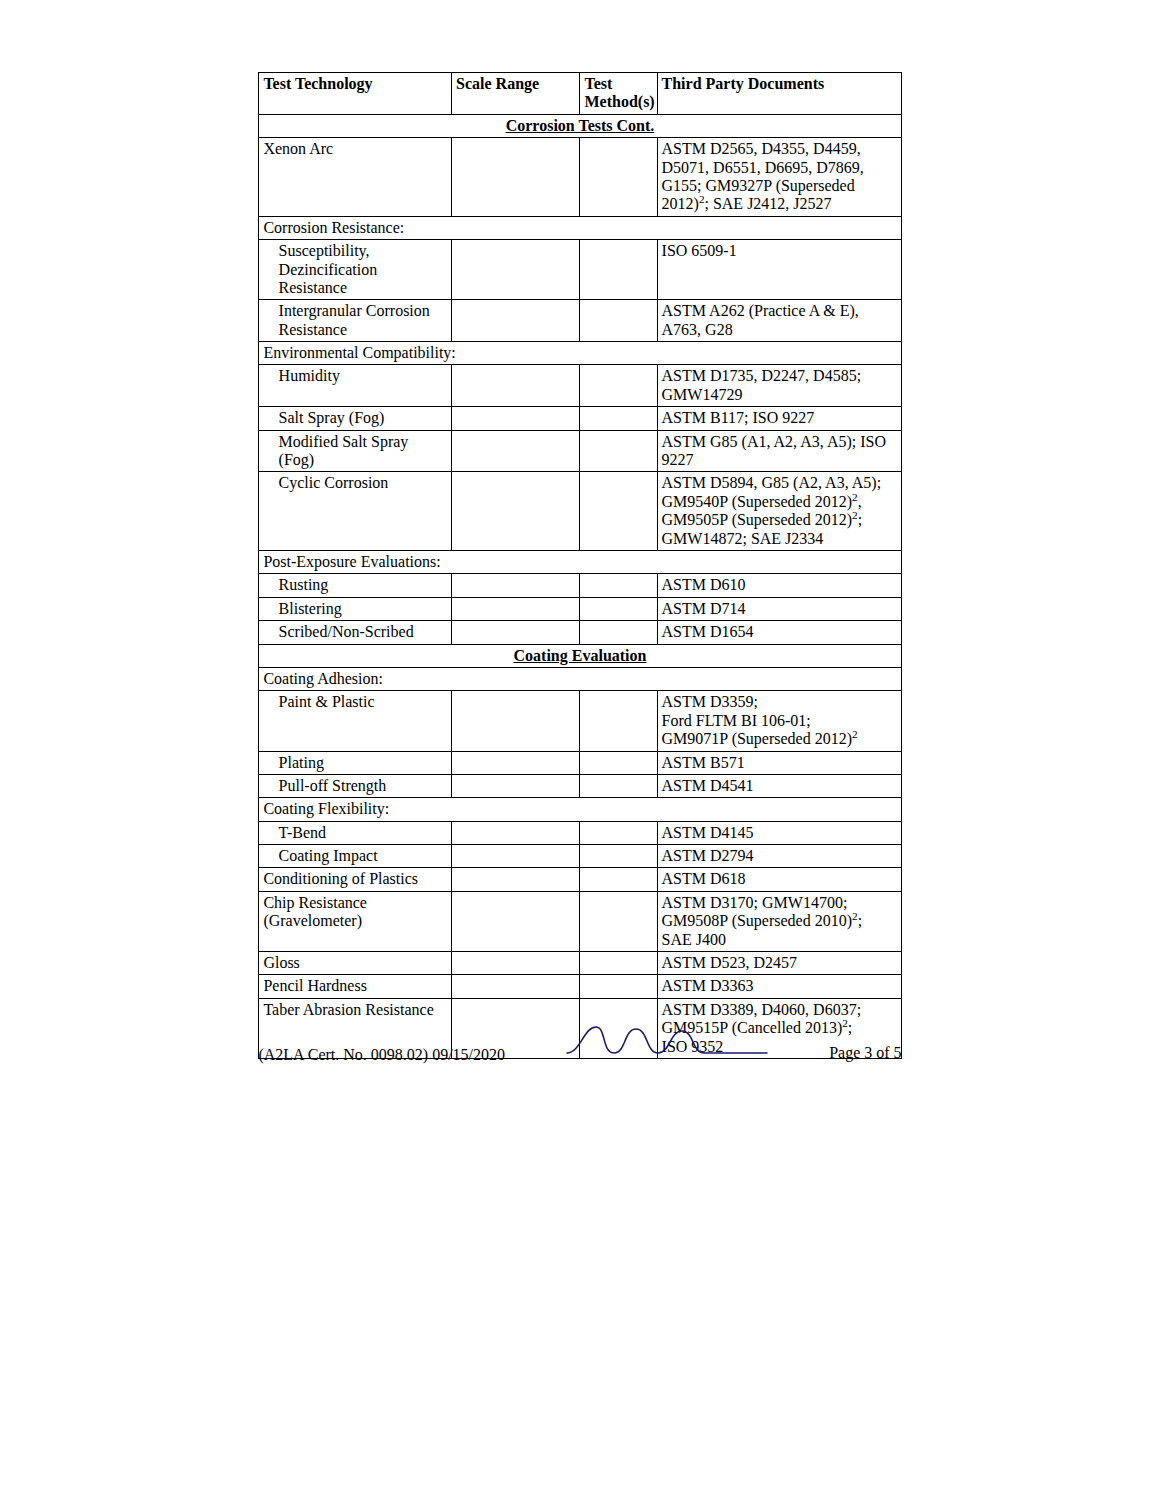| Test Technology | Scale Range | Test Method(s) | Third Party Documents |
| --- | --- | --- | --- |
| Corrosion Tests Cont. |
| Xenon Arc | | | ASTM D2565, D4355, D4459, D5071, D6551, D6695, D7869, G155; GM9327P (Superseded 2012) 2 ; SAE J2412, J2527 |
| Corrosion Resistance: |
| Susceptibility, Dezincification Resistance | | | ISO 6509-1 |
| Intergranular Corrosion Resistance | | | ASTM A262 (Practice A & E), A763, G28 |
| Environmental Compatibility: |
| Humidity | | | ASTM D1735, D2247, D4585; GMW14729 |
| Salt Spray (Fog) | | | ASTM B117; ISO 9227 |
| Modified Salt Spray (Fog) | | | ASTM G85 (A1, A2, A3, A5); ISO 9227 |
| Cyclic Corrosion | | | ASTM D5894, G85 (A2, A3, A5); GM9540P (Superseded 2012) 2 , GM9505P (Superseded 2012) 2 ; GMW14872; SAE J2334 |
| Post-Exposure Evaluations: |
| Rusting | | | ASTM D610 |
| Blistering | | | ASTM D714 |
| Scribed/Non-Scribed | | | ASTM D1654 |
| Coating Evaluation |
| Coating Adhesion: |
| Paint & Plastic | | | ASTM D3359; Ford FLTM BI 106-01; GM9071P (Superseded 2012) 2 |
| Plating | | | ASTM B571 |
| Pull-off Strength | | | ASTM D4541 |
| Coating Flexibility: |
| T-Bend | | | ASTM D4145 |
| Coating Impact | | | ASTM D2794 |
| Conditioning of Plastics | | | ASTM D618 |
| Chip Resistance (Gravelometer) | | | ASTM D3170; GMW14700; GM9508P (Superseded 2010) 2 ; SAE J400 |
| Gloss | | | ASTM D523, D2457 |
| Pencil Hardness | | | ASTM D3363 |
| Taber Abrasion Resistance | | | ASTM D3389, D4060, D6037; GM9515P (Cancelled 2013) 2 ; ISO 9352 |
(A2LA Cert. No. 0098.02) 09/15/2020
Page 3 of 5